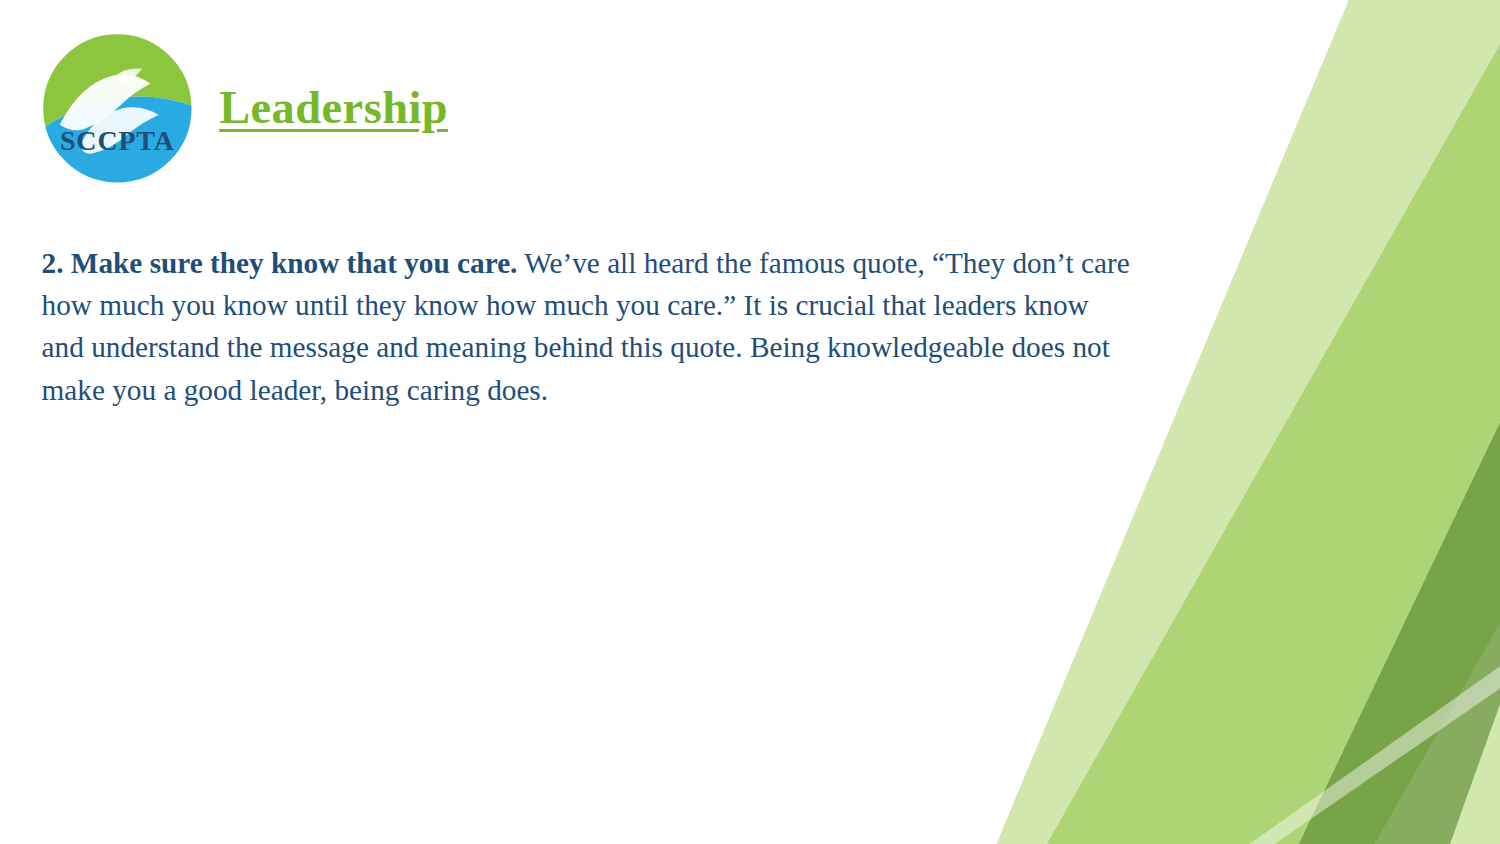SCCPTA
Leadership
2. Make sure they know that you care. We’ve all heard the famous quote, “They don’t care how much you know until they know how much you care.” It is crucial that leaders know and understand the message and meaning behind this quote. Being knowledgeable does not make you a good leader, being caring does.